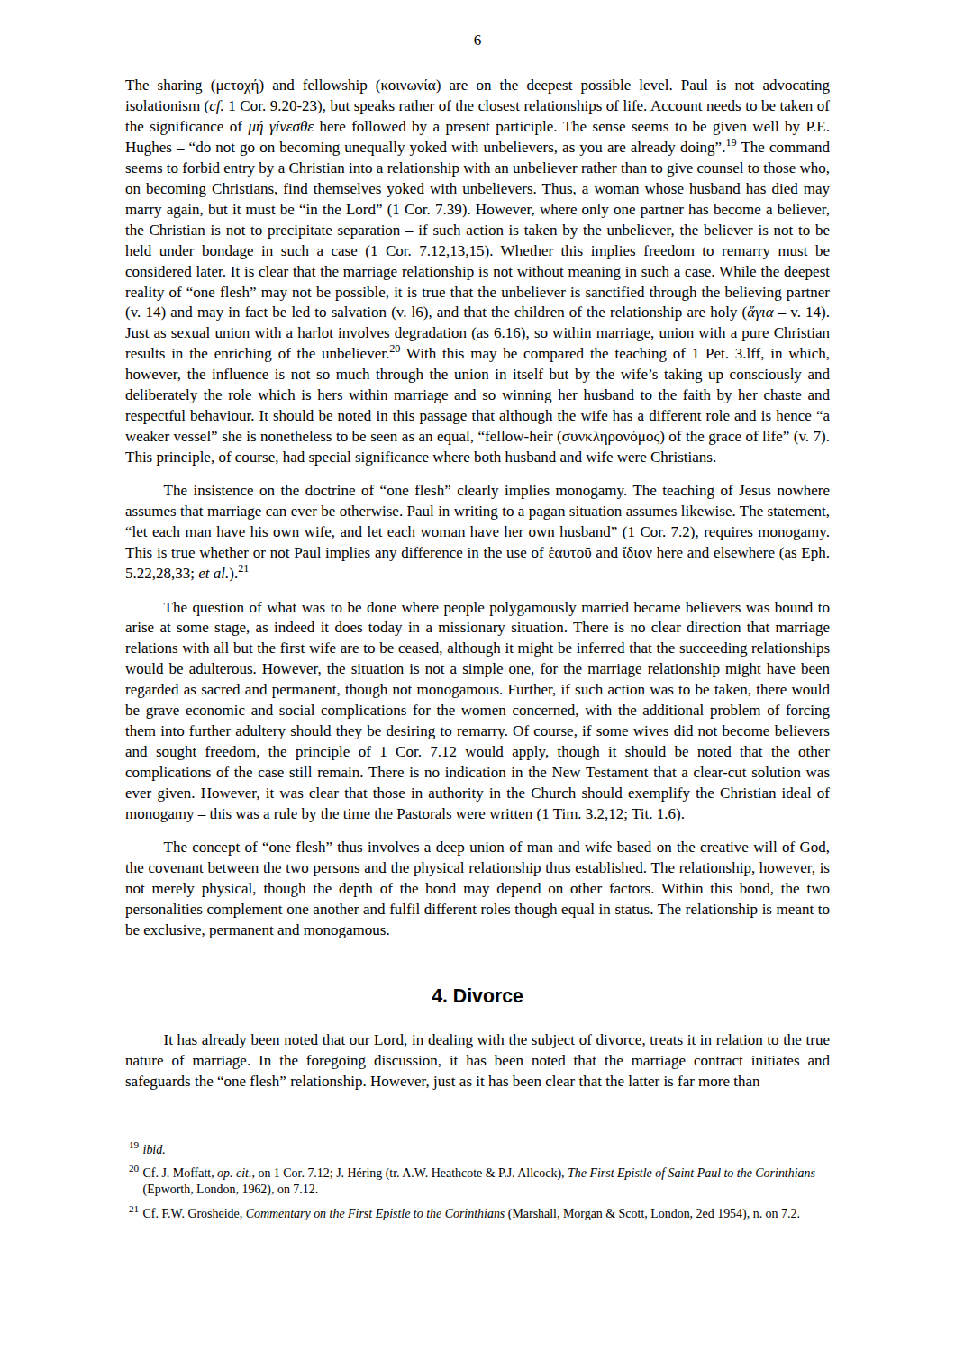6
The sharing (μετοχή) and fellowship (κοινωνία) are on the deepest possible level. Paul is not advocating isolationism (cf. 1 Cor. 9.20-23), but speaks rather of the closest relationships of life. Account needs to be taken of the significance of μή γίνεσθε here followed by a present participle. The sense seems to be given well by P.E. Hughes – “do not go on becoming unequally yoked with unbelievers, as you are already doing”.19 The command seems to forbid entry by a Christian into a relationship with an unbeliever rather than to give counsel to those who, on becoming Christians, find themselves yoked with unbelievers. Thus, a woman whose husband has died may marry again, but it must be “in the Lord” (1 Cor. 7.39). However, where only one partner has become a believer, the Christian is not to precipitate separation – if such action is taken by the unbeliever, the believer is not to be held under bondage in such a case (1 Cor. 7.12,13,15). Whether this implies freedom to remarry must be considered later. It is clear that the marriage relationship is not without meaning in such a case. While the deepest reality of “one flesh” may not be possible, it is true that the unbeliever is sanctified through the believing partner (v. 14) and may in fact be led to salvation (v. l6), and that the children of the relationship are holy (ἅγια – v. 14). Just as sexual union with a harlot involves degradation (as 6.16), so within marriage, union with a pure Christian results in the enriching of the unbeliever.20 With this may be compared the teaching of 1 Pet. 3.lff, in which, however, the influence is not so much through the union in itself but by the wife’s taking up consciously and deliberately the role which is hers within marriage and so winning her husband to the faith by her chaste and respectful behaviour. It should be noted in this passage that although the wife has a different role and is hence “a weaker vessel” she is nonetheless to be seen as an equal, “fellow-heir (συνκληρονόμος) of the grace of life” (v. 7). This principle, of course, had special significance where both husband and wife were Christians.
The insistence on the doctrine of “one flesh” clearly implies monogamy. The teaching of Jesus nowhere assumes that marriage can ever be otherwise. Paul in writing to a pagan situation assumes likewise. The statement, “let each man have his own wife, and let each woman have her own husband” (1 Cor. 7.2), requires monogamy. This is true whether or not Paul implies any difference in the use of ἑαυτοῦ and ἴδιον here and elsewhere (as Eph. 5.22,28,33; et al.).21
The question of what was to be done where people polygamously married became believers was bound to arise at some stage, as indeed it does today in a missionary situation. There is no clear direction that marriage relations with all but the first wife are to be ceased, although it might be inferred that the succeeding relationships would be adulterous. However, the situation is not a simple one, for the marriage relationship might have been regarded as sacred and permanent, though not monogamous. Further, if such action was to be taken, there would be grave economic and social complications for the women concerned, with the additional problem of forcing them into further adultery should they be desiring to remarry. Of course, if some wives did not become believers and sought freedom, the principle of 1 Cor. 7.12 would apply, though it should be noted that the other complications of the case still remain. There is no indication in the New Testament that a clear-cut solution was ever given. However, it was clear that those in authority in the Church should exemplify the Christian ideal of monogamy – this was a rule by the time the Pastorals were written (1 Tim. 3.2,12; Tit. 1.6).
The concept of “one flesh” thus involves a deep union of man and wife based on the creative will of God, the covenant between the two persons and the physical relationship thus established. The relationship, however, is not merely physical, though the depth of the bond may depend on other factors. Within this bond, the two personalities complement one another and fulfil different roles though equal in status. The relationship is meant to be exclusive, permanent and monogamous.
4. Divorce
It has already been noted that our Lord, in dealing with the subject of divorce, treats it in relation to the true nature of marriage. In the foregoing discussion, it has been noted that the marriage contract initiates and safeguards the “one flesh” relationship. However, just as it has been clear that the latter is far more than
19 ibid.
20 Cf. J. Moffatt, op. cit., on 1 Cor. 7.12; J. Héring (tr. A.W. Heathcote & P.J. Allcock), The First Epistle of Saint Paul to the Corinthians (Epworth, London, 1962), on 7.12.
21 Cf. F.W. Grosheide, Commentary on the First Epistle to the Corinthians (Marshall, Morgan & Scott, London, 2ed 1954), n. on 7.2.